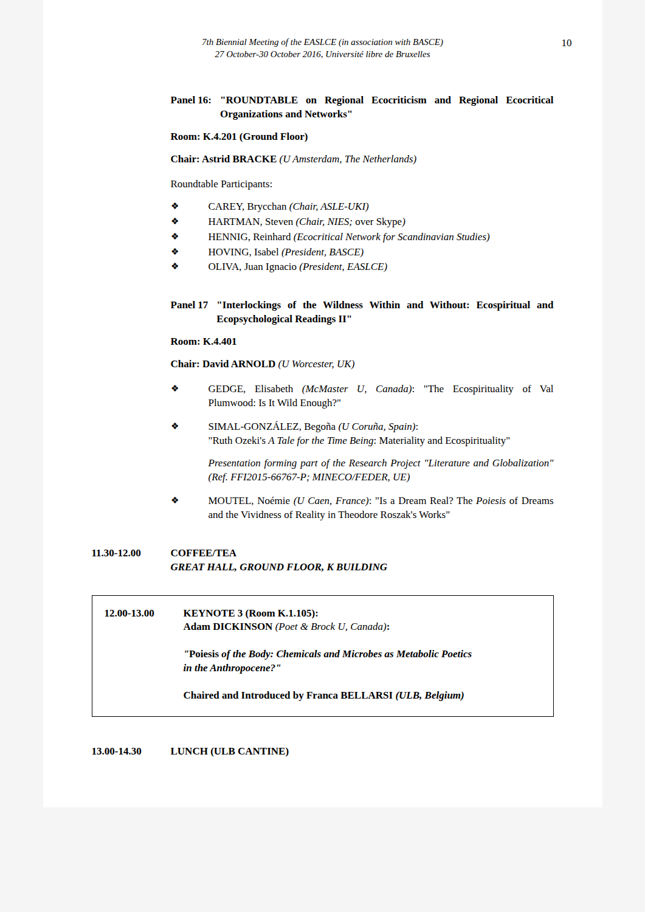10 7th Biennial Meeting of the EASLCE (in association with BASCE)
27 October-30 October 2016, Université libre de Bruxelles
Panel 16: "ROUNDTABLE on Regional Ecocriticism and Regional Ecocritical Organizations and Networks"
Room: K.4.201 (Ground Floor)
Chair: Astrid BRACKE (U Amsterdam, The Netherlands)
Roundtable Participants:
CAREY, Brycchan (Chair, ASLE-UKI)
HARTMAN, Steven (Chair, NIES; over Skype)
HENNIG, Reinhard (Ecocritical Network for Scandinavian Studies)
HOVING, Isabel (President, BASCE)
OLIVA, Juan Ignacio (President, EASLCE)
Panel 17 "Interlockings of the Wildness Within and Without: Ecospiritual and Ecopsychological Readings II"
Room: K.4.401
Chair: David ARNOLD (U Worcester, UK)
GEDGE, Elisabeth (McMaster U, Canada): "The Ecospirituality of Val Plumwood: Is It Wild Enough?"
SIMAL-GONZÁLEZ, Begoña (U Coruña, Spain):
"Ruth Ozeki's A Tale for the Time Being: Materiality and Ecospirituality" Presentation forming part of the Research Project "Literature and Globalization" (Ref. FFI2015-66767-P; MINECO/FEDER, UE)
MOUTEL, Noémie (U Caen, France): "Is a Dream Real? The Poiesis of Dreams and the Vividness of Reality in Theodore Roszak's Works"
11.30-12.00
COFFEE/TEA
GREAT HALL, GROUND FLOOR, K BUILDING
12.00-13.00
KEYNOTE 3 (Room K.1.105):
Adam DICKINSON (Poet & Brock U, Canada):
"Poiesis of the Body: Chemicals and Microbes as Metabolic Poetics
in the Anthropocene?"
Chaired and Introduced by Franca BELLARSI (ULB, Belgium)
13.00-14.30
LUNCH (ULB CANTINE)